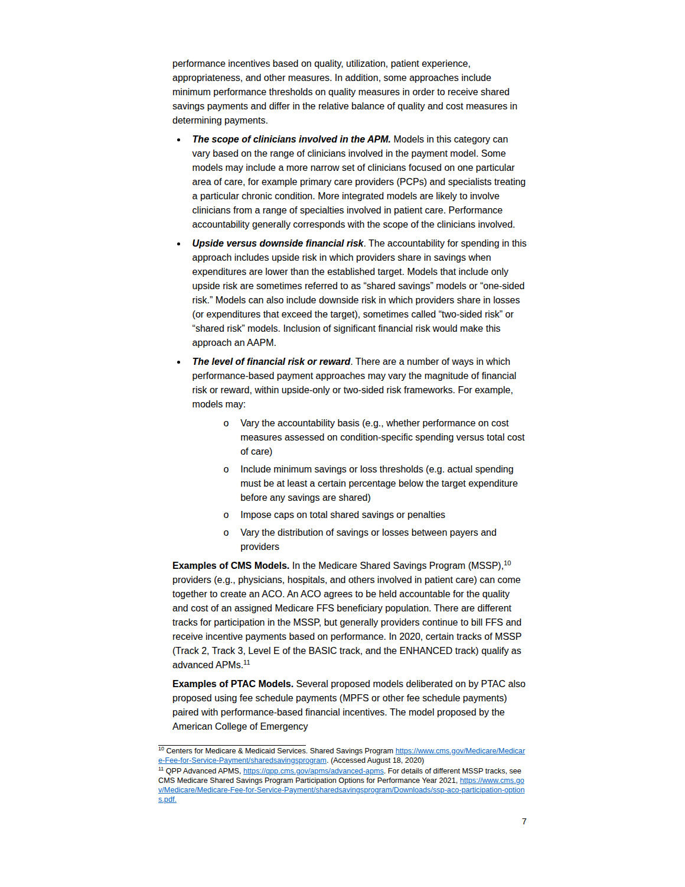performance incentives based on quality, utilization, patient experience, appropriateness, and other measures. In addition, some approaches include minimum performance thresholds on quality measures in order to receive shared savings payments and differ in the relative balance of quality and cost measures in determining payments.
The scope of clinicians involved in the APM. Models in this category can vary based on the range of clinicians involved in the payment model. Some models may include a more narrow set of clinicians focused on one particular area of care, for example primary care providers (PCPs) and specialists treating a particular chronic condition. More integrated models are likely to involve clinicians from a range of specialties involved in patient care. Performance accountability generally corresponds with the scope of the clinicians involved.
Upside versus downside financial risk. The accountability for spending in this approach includes upside risk in which providers share in savings when expenditures are lower than the established target. Models that include only upside risk are sometimes referred to as “shared savings” models or “one-sided risk.” Models can also include downside risk in which providers share in losses (or expenditures that exceed the target), sometimes called “two-sided risk” or “shared risk” models. Inclusion of significant financial risk would make this approach an AAPM.
The level of financial risk or reward. There are a number of ways in which performance-based payment approaches may vary the magnitude of financial risk or reward, within upside-only or two-sided risk frameworks. For example, models may:
Vary the accountability basis (e.g., whether performance on cost measures assessed on condition-specific spending versus total cost of care)
Include minimum savings or loss thresholds (e.g. actual spending must be at least a certain percentage below the target expenditure before any savings are shared)
Impose caps on total shared savings or penalties
Vary the distribution of savings or losses between payers and providers
Examples of CMS Models. In the Medicare Shared Savings Program (MSSP),10 providers (e.g., physicians, hospitals, and others involved in patient care) can come together to create an ACO. An ACO agrees to be held accountable for the quality and cost of an assigned Medicare FFS beneficiary population. There are different tracks for participation in the MSSP, but generally providers continue to bill FFS and receive incentive payments based on performance. In 2020, certain tracks of MSSP (Track 2, Track 3, Level E of the BASIC track, and the ENHANCED track) qualify as advanced APMs.11
Examples of PTAC Models. Several proposed models deliberated on by PTAC also proposed using fee schedule payments (MPFS or other fee schedule payments) paired with performance-based financial incentives. The model proposed by the American College of Emergency
10 Centers for Medicare & Medicaid Services. Shared Savings Program https://www.cms.gov/Medicare/Medicare-Fee-for-Service-Payment/sharedsavingsprogram. (Accessed August 18, 2020)
11 QPP Advanced APMS, https://qpp.cms.gov/apms/advanced-apms. For details of different MSSP tracks, see CMS Medicare Shared Savings Program Participation Options for Performance Year 2021, https://www.cms.gov/Medicare/Medicare-Fee-for-Service-Payment/sharedsavingsprogram/Downloads/ssp-aco-participation-options.pdf.
7